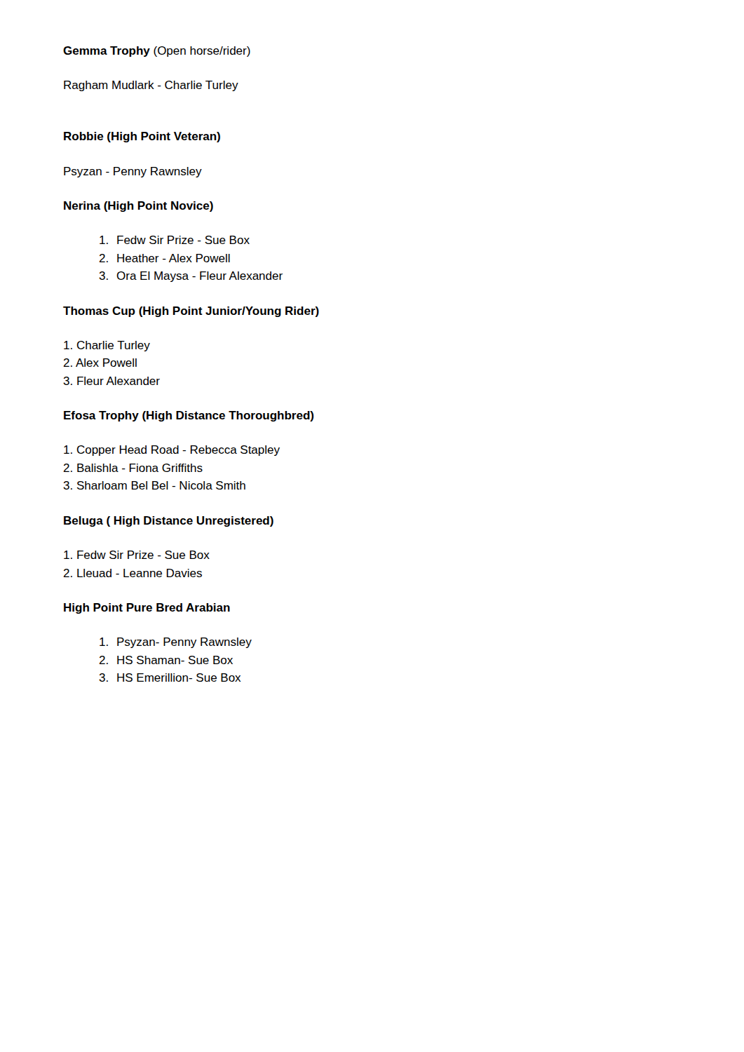Gemma Trophy (Open horse/rider)
Ragham Mudlark - Charlie Turley
Robbie (High Point Veteran)
Psyzan - Penny Rawnsley
Nerina (High Point Novice)
Fedw Sir Prize - Sue Box
Heather - Alex Powell
Ora El Maysa - Fleur Alexander
Thomas Cup (High Point Junior/Young Rider)
1. Charlie Turley
2. Alex Powell
3. Fleur Alexander
Efosa Trophy (High Distance Thoroughbred)
1. Copper Head Road - Rebecca Stapley
2. Balishla - Fiona Griffiths
3. Sharloam Bel Bel - Nicola Smith
Beluga ( High Distance Unregistered)
1. Fedw Sir Prize - Sue Box
2. Lleuad - Leanne Davies
High Point Pure Bred Arabian
Psyzan- Penny Rawnsley
HS Shaman- Sue Box
HS Emerillion- Sue Box